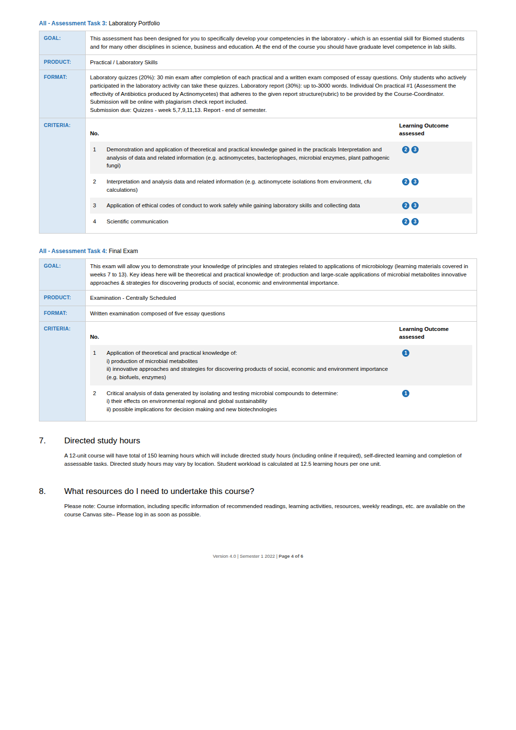All - Assessment Task 3: Laboratory Portfolio
| GOAL: | This assessment has been designed for you to specifically develop your competencies in the laboratory - which is an essential skill for Biomed students and for many other disciplines in science, business and education. At the end of the course you should have graduate level competence in lab skills. |
| PRODUCT: | Practical / Laboratory Skills |
| FORMAT: | Laboratory quizzes (20%): 30 min exam after completion of each practical and a written exam composed of essay questions. Only students who actively participated in the laboratory activity can take these quizzes. Laboratory report (30%): up to-3000 words. Individual On practical #1 (Assessment the effectivity of Antibiotics produced by Actinomycetes) that adheres to the given report structure(rubric) to be provided by the Course-Coordinator. Submission will be online with plagiarism check report included. Submission due: Quizzes - week 5,7,9,11,13. Report - end of semester. |
| CRITERIA: | / No. / / Learning Outcome assessed / / --- / --- / --- / / 1 / Demonstration and application of theoretical and practical knowledge gained in the practicals Interpretation and analysis of data and related information (e.g. actinomycetes, bacteriophages, microbial enzymes, plant pathogenic fungi) / 2 3 / / 2 / Interpretation and analysis data and related information (e.g. actinomycete isolations from environment, cfu calculations) / 2 3 / / 3 / Application of ethical codes of conduct to work safely while gaining laboratory skills and collecting data / 2 3 / / 4 / Scientific communication / 2 3 / |
All - Assessment Task 4: Final Exam
| GOAL: | This exam will allow you to demonstrate your knowledge of principles and strategies related to applications of microbiology (learning materials covered in weeks 7 to 13). Key ideas here will be theoretical and practical knowledge of: production and large-scale applications of microbial metabolites innovative approaches & strategies for discovering products of social, economic and environmental importance. |
| PRODUCT: | Examination - Centrally Scheduled |
| FORMAT: | Written examination composed of five essay questions |
| CRITERIA: | / No. / / Learning Outcome assessed / / --- / --- / --- / / 1 / Application of theoretical and practical knowledge of: i) production of microbial metabolites ii) innovative approaches and strategies for discovering products of social, economic and environment importance (e.g. biofuels, enzymes) / 1 / / 2 / Critical analysis of data generated by isolating and testing microbial compounds to determine: i) their effects on environmental regional and global sustainability ii) possible implications for decision making and new biotechnologies / 1 / |
7.
Directed study hours
A 12-unit course will have total of 150 learning hours which will include directed study hours (including online if required), self-directed learning and completion of assessable tasks. Directed study hours may vary by location. Student workload is calculated at 12.5 learning hours per one unit.
8.
What resources do I need to undertake this course?
Please note: Course information, including specific information of recommended readings, learning activities, resources, weekly readings, etc. are available on the course Canvas site– Please log in as soon as possible.
Version 4.0 | Semester 1 2022 | Page 4 of 6